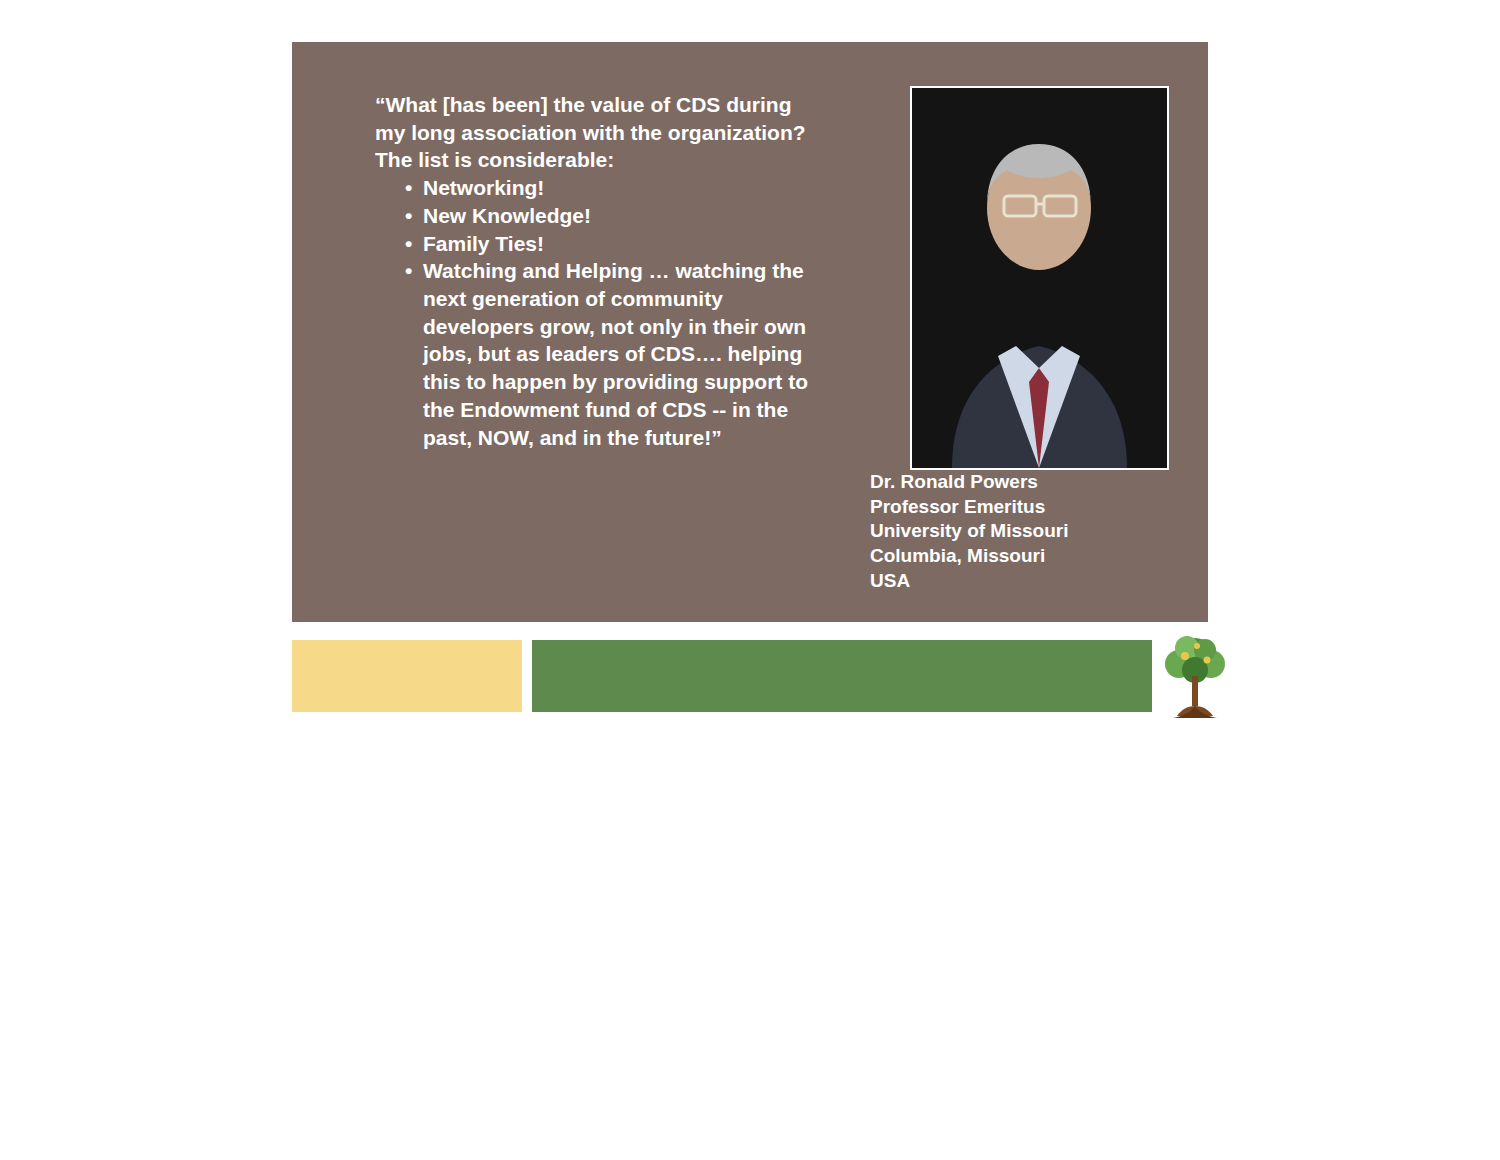“What [has been] the value of CDS during my long association with the organization? The list is considerable:
Networking!
New Knowledge!
Family Ties!
Watching and Helping … watching the next generation of community developers grow, not only in their own jobs, but as leaders of CDS…. helping this to happen by providing support to the Endowment fund of CDS -- in the past, NOW, and in the future!”
Dr. Ronald Powers
Professor Emeritus
University of Missouri
Columbia, Missouri
USA